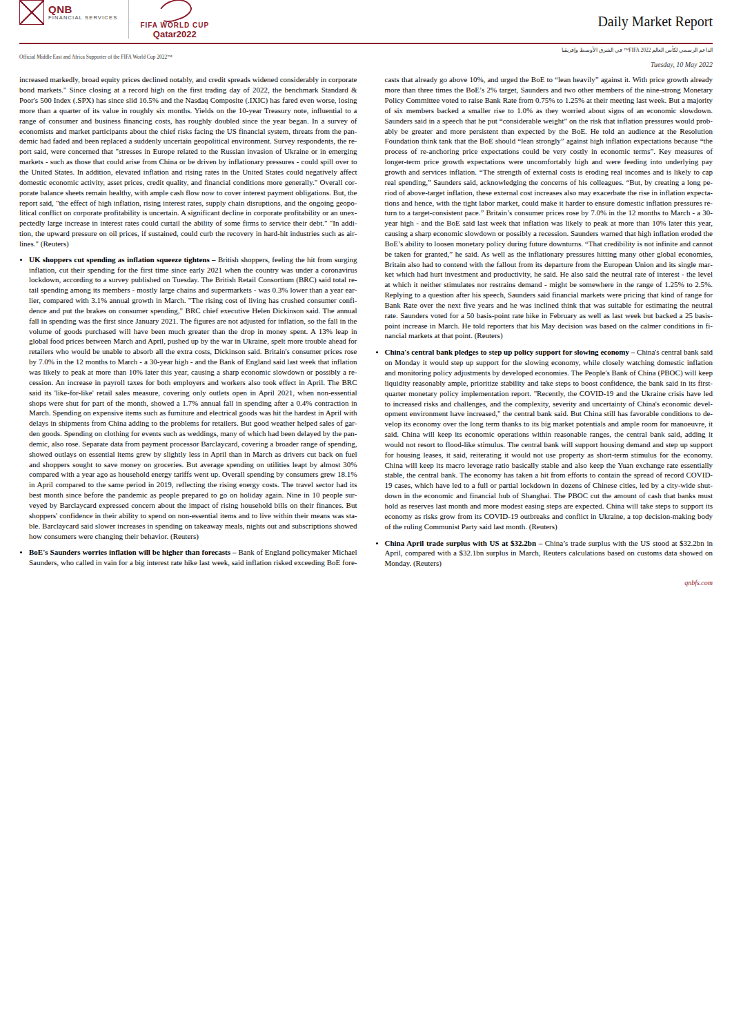QNB
FINANCIAL SERVICES
FIFA WORLD CUP
Qatar2022
Daily Market Report
الداعم الرسمي لكأس العالم FIFA 2022™ في الشرق الأوسط وإفريقيا Official Middle East and Africa Supporter of the FIFA World Cup 2022™
Tuesday, 10 May 2022
increased markedly, broad equity prices declined notably, and credit spreads widened considerably in corporate bond markets." Since closing at a record high on the first trading day of 2022, the benchmark Standard & Poor's 500 Index (.SPX) has since slid 16.5% and the Nasdaq Composite (.IXIC) has fared even worse, losing more than a quarter of its value in roughly six months. Yields on the 10-year Treasury note, influential to a range of consumer and business financing costs, has roughly doubled since the year began. In a survey of economists and market participants about the chief risks facing the US financial system, threats from the pandemic had faded and been replaced a suddenly uncertain geopolitical environment. Survey respondents, the report said, were concerned that "stresses in Europe related to the Russian invasion of Ukraine or in emerging markets - such as those that could arise from China or be driven by inflationary pressures - could spill over to the United States. In addition, elevated inflation and rising rates in the United States could negatively affect domestic economic activity, asset prices, credit quality, and financial conditions more generally." Overall corporate balance sheets remain healthy, with ample cash flow now to cover interest payment obligations. But, the report said, "the effect of high inflation, rising interest rates, supply chain disruptions, and the ongoing geopolitical conflict on corporate profitability is uncertain. A significant decline in corporate profitability or an unexpectedly large increase in interest rates could curtail the ability of some firms to service their debt." "In addition, the upward pressure on oil prices, if sustained, could curb the recovery in hard-hit industries such as airlines." (Reuters)
UK shoppers cut spending as inflation squeeze tightens – British shoppers, feeling the hit from surging inflation, cut their spending for the first time since early 2021 when the country was under a coronavirus lockdown, according to a survey published on Tuesday. The British Retail Consortium (BRC) said total retail spending among its members - mostly large chains and supermarkets - was 0.3% lower than a year earlier, compared with 3.1% annual growth in March. "The rising cost of living has crushed consumer confidence and put the brakes on consumer spending," BRC chief executive Helen Dickinson said. The annual fall in spending was the first since January 2021. The figures are not adjusted for inflation, so the fall in the volume of goods purchased will have been much greater than the drop in money spent. A 13% leap in global food prices between March and April, pushed up by the war in Ukraine, spelt more trouble ahead for retailers who would be unable to absorb all the extra costs, Dickinson said. Britain's consumer prices rose by 7.0% in the 12 months to March - a 30-year high - and the Bank of England said last week that inflation was likely to peak at more than 10% later this year, causing a sharp economic slowdown or possibly a recession. An increase in payroll taxes for both employers and workers also took effect in April. The BRC said its 'like-for-like' retail sales measure, covering only outlets open in April 2021, when non-essential shops were shut for part of the month, showed a 1.7% annual fall in spending after a 0.4% contraction in March. Spending on expensive items such as furniture and electrical goods was hit the hardest in April with delays in shipments from China adding to the problems for retailers. But good weather helped sales of garden goods. Spending on clothing for events such as weddings, many of which had been delayed by the pandemic, also rose. Separate data from payment processor Barclaycard, covering a broader range of spending, showed outlays on essential items grew by slightly less in April than in March as drivers cut back on fuel and shoppers sought to save money on groceries. But average spending on utilities leapt by almost 30% compared with a year ago as household energy tariffs went up. Overall spending by consumers grew 18.1% in April compared to the same period in 2019, reflecting the rising energy costs. The travel sector had its best month since before the pandemic as people prepared to go on holiday again. Nine in 10 people surveyed by Barclaycard expressed concern about the impact of rising household bills on their finances. But shoppers' confidence in their ability to spend on non-essential items and to live within their means was stable. Barclaycard said slower increases in spending on takeaway meals, nights out and subscriptions showed how consumers were changing their behavior. (Reuters)
BoE's Saunders worries inflation will be higher than forecasts – Bank of England policymaker Michael Saunders, who called in vain for a big interest rate hike last week, said inflation risked exceeding BoE forecasts that already go above 10%, and urged the BoE to “lean heavily” against it. With price growth already more than three times the BoE’s 2% target, Saunders and two other members of the nine-strong Monetary Policy Committee voted to raise Bank Rate from 0.75% to 1.25% at their meeting last week. But a majority of six members backed a smaller rise to 1.0% as they worried about signs of an economic slowdown. Saunders said in a speech that he put “considerable weight” on the risk that inflation pressures would probably be greater and more persistent than expected by the BoE. He told an audience at the Resolution Foundation think tank that the BoE should “lean strongly” against high inflation expectations because “the process of re-anchoring price expectations could be very costly in economic terms”. Key measures of longer-term price growth expectations were uncomfortably high and were feeding into underlying pay growth and services inflation. “The strength of external costs is eroding real incomes and is likely to cap real spending,” Saunders said, acknowledging the concerns of his colleagues. “But, by creating a long period of above-target inflation, these external cost increases also may exacerbate the rise in inflation expectations and hence, with the tight labor market, could make it harder to ensure domestic inflation pressures return to a target-consistent pace.” Britain’s consumer prices rose by 7.0% in the 12 months to March - a 30-year high - and the BoE said last week that inflation was likely to peak at more than 10% later this year, causing a sharp economic slowdown or possibly a recession. Saunders warned that high inflation eroded the BoE’s ability to loosen monetary policy during future downturns. “That credibility is not infinite and cannot be taken for granted,” he said. As well as the inflationary pressures hitting many other global economies, Britain also had to contend with the fallout from its departure from the European Union and its single market which had hurt investment and productivity, he said. He also said the neutral rate of interest - the level at which it neither stimulates nor restrains demand - might be somewhere in the range of 1.25% to 2.5%. Replying to a question after his speech, Saunders said financial markets were pricing that kind of range for Bank Rate over the next five years and he was inclined think that was suitable for estimating the neutral rate. Saunders voted for a 50 basis-point rate hike in February as well as last week but backed a 25 basis-point increase in March. He told reporters that his May decision was based on the calmer conditions in financial markets at that point. (Reuters)
China's central bank pledges to step up policy support for slowing economy – China's central bank said on Monday it would step up support for the slowing economy, while closely watching domestic inflation and monitoring policy adjustments by developed economies. The People's Bank of China (PBOC) will keep liquidity reasonably ample, prioritize stability and take steps to boost confidence, the bank said in its first-quarter monetary policy implementation report. "Recently, the COVID-19 and the Ukraine crisis have led to increased risks and challenges, and the complexity, severity and uncertainty of China's economic development environment have increased," the central bank said. But China still has favorable conditions to develop its economy over the long term thanks to its big market potentials and ample room for manoeuvre, it said. China will keep its economic operations within reasonable ranges, the central bank said, adding it would not resort to flood-like stimulus. The central bank will support housing demand and step up support for housing leases, it said, reiterating it would not use property as short-term stimulus for the economy. China will keep its macro leverage ratio basically stable and also keep the Yuan exchange rate essentially stable, the central bank. The economy has taken a hit from efforts to contain the spread of record COVID-19 cases, which have led to a full or partial lockdown in dozens of Chinese cities, led by a city-wide shutdown in the economic and financial hub of Shanghai. The PBOC cut the amount of cash that banks must hold as reserves last month and more modest easing steps are expected. China will take steps to support its economy as risks grow from its COVID-19 outbreaks and conflict in Ukraine, a top decision-making body of the ruling Communist Party said last month. (Reuters)
China April trade surplus with US at $32.2bn – China’s trade surplus with the US stood at $32.2bn in April, compared with a $32.1bn surplus in March, Reuters calculations based on customs data showed on Monday. (Reuters)
qnbfs.com